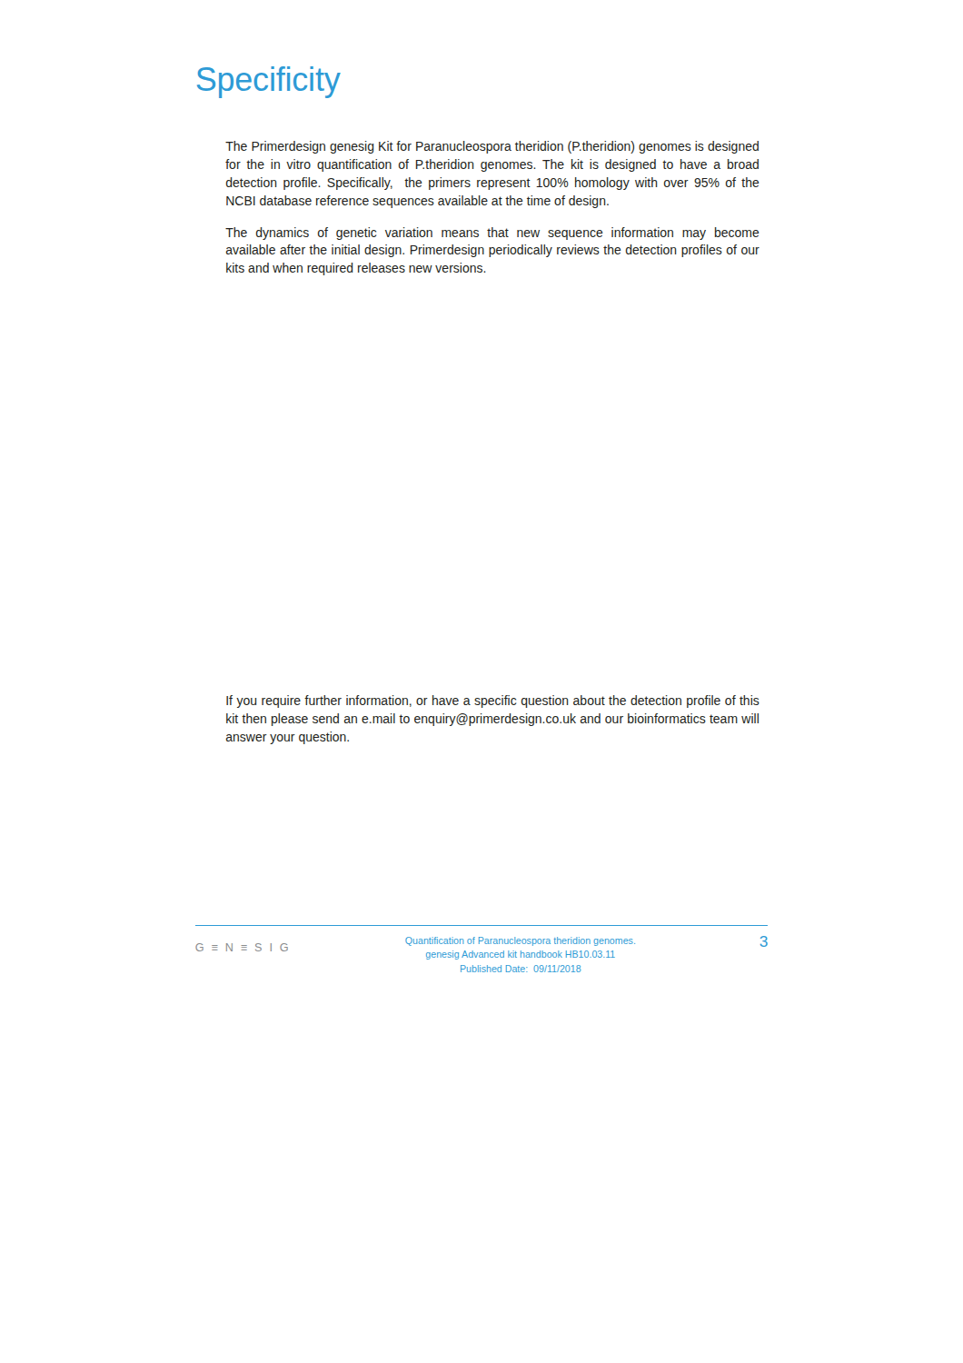Specificity
The Primerdesign genesig Kit for Paranucleospora theridion (P.theridion) genomes is designed for the in vitro quantification of P.theridion genomes. The kit is designed to have a broad detection profile. Specifically, the primers represent 100% homology with over 95% of the NCBI database reference sequences available at the time of design.
The dynamics of genetic variation means that new sequence information may become available after the initial design. Primerdesign periodically reviews the detection profiles of our kits and when required releases new versions.
If you require further information, or have a specific question about the detection profile of this kit then please send an e.mail to enquiry@primerdesign.co.uk and our bioinformatics team will answer your question.
G ≡ N ≡ S I G
Quantification of Paranucleospora theridion genomes.
genesig Advanced kit handbook HB10.03.11
Published Date: 09/11/2018
3